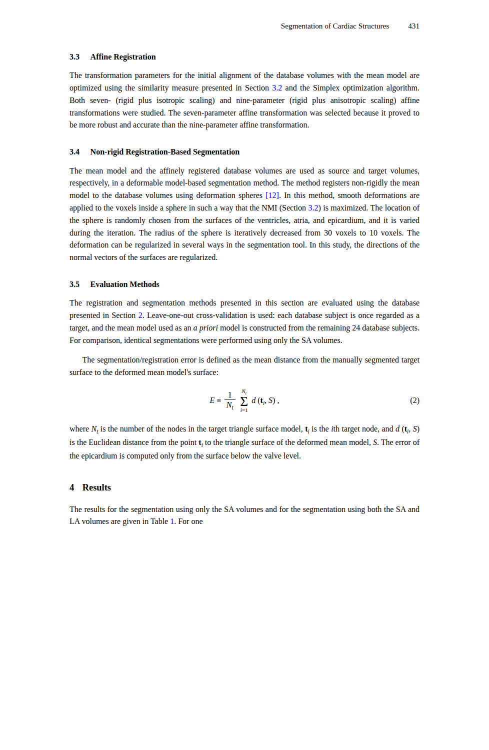Segmentation of Cardiac Structures431
3.3 Affine Registration
The transformation parameters for the initial alignment of the database volumes with the mean model are optimized using the similarity measure presented in Section 3.2 and the Simplex optimization algorithm. Both seven- (rigid plus isotropic scaling) and nine-parameter (rigid plus anisotropic scaling) affine transformations were studied. The seven-parameter affine transformation was selected because it proved to be more robust and accurate than the nine-parameter affine transformation.
3.4 Non-rigid Registration-Based Segmentation
The mean model and the affinely registered database volumes are used as source and target volumes, respectively, in a deformable model-based segmentation method. The method registers non-rigidly the mean model to the database volumes using deformation spheres [12]. In this method, smooth deformations are applied to the voxels inside a sphere in such a way that the NMI (Section 3.2) is maximized. The location of the sphere is randomly chosen from the surfaces of the ventricles, atria, and epicardium, and it is varied during the iteration. The radius of the sphere is iteratively decreased from 30 voxels to 10 voxels. The deformation can be regularized in several ways in the segmentation tool. In this study, the directions of the normal vectors of the surfaces are regularized.
3.5 Evaluation Methods
The registration and segmentation methods presented in this section are evaluated using the database presented in Section 2. Leave-one-out cross-validation is used: each database subject is once regarded as a target, and the mean model used as an a priori model is constructed from the remaining 24 database subjects. For comparison, identical segmentations were performed using only the SA volumes.
The segmentation/registration error is defined as the mean distance from the manually segmented target surface to the deformed mean model's surface:
E ≡ 1 Nt Nt Σ i=1 d (ti, S) , (2)
where Nt is the number of the nodes in the target triangle surface model, ti is the ith target node, and d (ti, S) is the Euclidean distance from the point ti to the triangle surface of the deformed mean model, S. The error of the epicardium is computed only from the surface below the valve level.
4 Results
The results for the segmentation using only the SA volumes and for the segmentation using both the SA and LA volumes are given in Table 1. For one